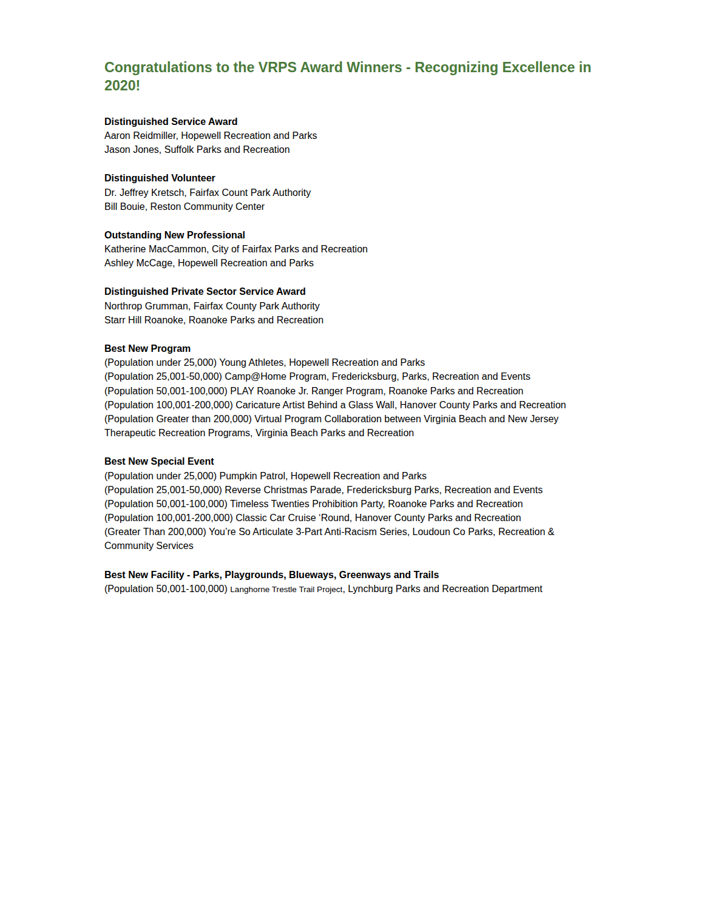Congratulations to the VRPS Award Winners - Recognizing Excellence in 2020!
Distinguished Service Award
Aaron Reidmiller, Hopewell Recreation and Parks
Jason Jones, Suffolk Parks and Recreation
Distinguished Volunteer
Dr. Jeffrey Kretsch, Fairfax Count Park Authority
Bill Bouie, Reston Community Center
Outstanding New Professional
Katherine MacCammon, City of Fairfax Parks and Recreation
Ashley McCage, Hopewell Recreation and Parks
Distinguished Private Sector Service Award
Northrop Grumman, Fairfax County Park Authority
Starr Hill Roanoke, Roanoke Parks and Recreation
Best New Program
(Population under 25,000) Young Athletes, Hopewell Recreation and Parks
(Population 25,001-50,000) Camp@Home Program, Fredericksburg, Parks, Recreation and Events
(Population 50,001-100,000) PLAY Roanoke Jr. Ranger Program, Roanoke Parks and Recreation
(Population 100,001-200,000) Caricature Artist Behind a Glass Wall, Hanover County Parks and Recreation
(Population Greater than 200,000) Virtual Program Collaboration between Virginia Beach and New Jersey Therapeutic Recreation Programs, Virginia Beach Parks and Recreation
Best New Special Event
(Population under 25,000) Pumpkin Patrol, Hopewell Recreation and Parks
(Population 25,001-50,000) Reverse Christmas Parade, Fredericksburg Parks, Recreation and Events
(Population 50,001-100,000) Timeless Twenties Prohibition Party, Roanoke Parks and Recreation
(Population 100,001-200,000) Classic Car Cruise ‘Round, Hanover County Parks and Recreation
(Greater Than 200,000) You’re So Articulate 3-Part Anti-Racism Series, Loudoun Co Parks, Recreation & Community Services
Best New Facility - Parks, Playgrounds, Blueways, Greenways and Trails
(Population 50,001-100,000) Langhorne Trestle Trail Project, Lynchburg Parks and Recreation Department